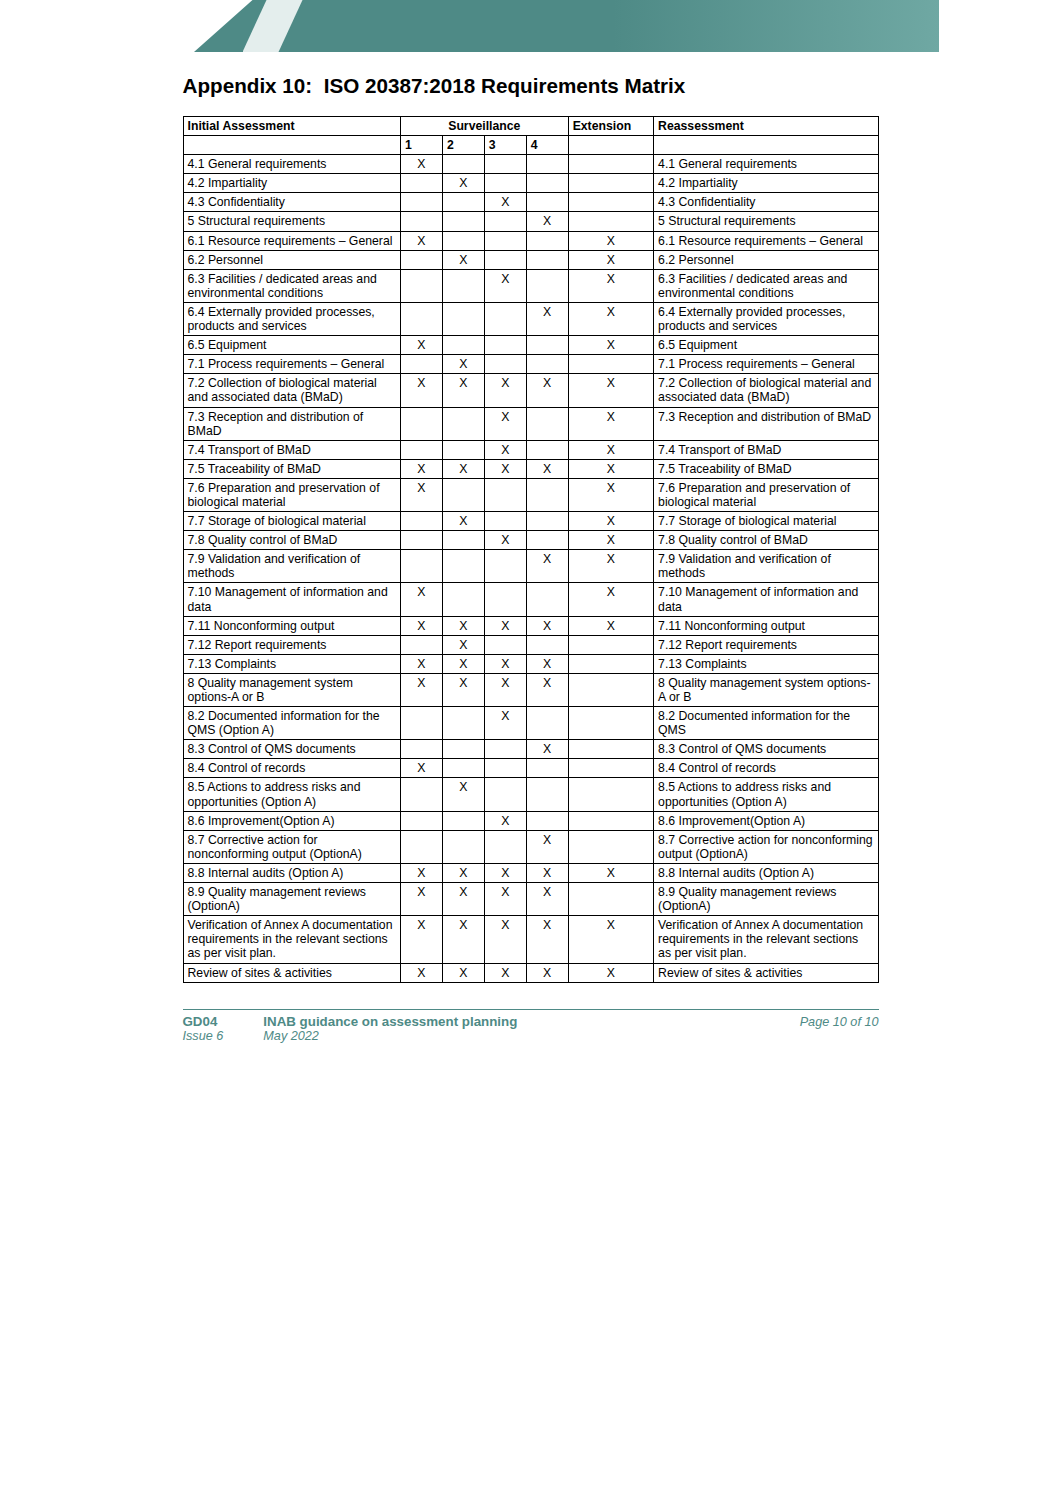Appendix 10: ISO 20387:2018 Requirements Matrix
| Initial Assessment | Surveillance | Extension | Reassessment |
| --- | --- | --- | --- |
| | 1 | 2 | 3 | 4 | | |
| 4.1 General requirements | X | | | | | 4.1 General requirements |
| 4.2 Impartiality | | X | | | | 4.2 Impartiality |
| 4.3 Confidentiality | | | X | | | 4.3 Confidentiality |
| 5 Structural requirements | | | | X | | 5 Structural requirements |
| 6.1 Resource requirements – General | X | | | | X | 6.1 Resource requirements – General |
| 6.2 Personnel | | X | | | X | 6.2 Personnel |
| 6.3 Facilities / dedicated areas and environmental conditions | | | X | | X | 6.3 Facilities / dedicated areas and environmental conditions |
| 6.4 Externally provided processes, products and services | | | | X | X | 6.4 Externally provided processes, products and services |
| 6.5 Equipment | X | | | | X | 6.5 Equipment |
| 7.1 Process requirements – General | | X | | | | 7.1 Process requirements – General |
| 7.2 Collection of biological material and associated data (BMaD) | X | X | X | X | X | 7.2 Collection of biological material and associated data (BMaD) |
| 7.3 Reception and distribution of BMaD | | | X | | X | 7.3 Reception and distribution of BMaD |
| 7.4 Transport of BMaD | | | X | | X | 7.4 Transport of BMaD |
| 7.5 Traceability of BMaD | X | X | X | X | X | 7.5 Traceability of BMaD |
| 7.6 Preparation and preservation of biological material | X | | | | X | 7.6 Preparation and preservation of biological material |
| 7.7 Storage of biological material | | X | | | X | 7.7 Storage of biological material |
| 7.8 Quality control of BMaD | | | X | | X | 7.8 Quality control of BMaD |
| 7.9 Validation and verification of methods | | | | X | X | 7.9 Validation and verification of methods |
| 7.10 Management of information and data | X | | | | X | 7.10 Management of information and data |
| 7.11 Nonconforming output | X | X | X | X | X | 7.11 Nonconforming output |
| 7.12 Report requirements | | X | | | | 7.12 Report requirements |
| 7.13 Complaints | X | X | X | X | | 7.13 Complaints |
| 8 Quality management system options-A or B | X | X | X | X | | 8 Quality management system options-A or B |
| 8.2 Documented information for the QMS (Option A) | | | X | | | 8.2 Documented information for the QMS |
| 8.3 Control of QMS documents | | | | X | | 8.3 Control of QMS documents |
| 8.4 Control of records | X | | | | | 8.4 Control of records |
| 8.5 Actions to address risks and opportunities (Option A) | | X | | | | 8.5 Actions to address risks and opportunities (Option A) |
| 8.6 Improvement(Option A) | | | X | | | 8.6 Improvement(Option A) |
| 8.7 Corrective action for nonconforming output (OptionA) | | | | X | | 8.7 Corrective action for nonconforming output (OptionA) |
| 8.8 Internal audits (Option A) | X | X | X | X | X | 8.8 Internal audits (Option A) |
| 8.9 Quality management reviews (OptionA) | X | X | X | X | | 8.9 Quality management reviews (OptionA) |
| Verification of Annex A documentation requirements in the relevant sections as per visit plan. | X | X | X | X | X | Verification of Annex A documentation requirements in the relevant sections as per visit plan. |
| Review of sites & activities | X | X | X | X | X | Review of sites & activities |
GD04 Issue 6
INAB guidance on assessment planning May 2022
Page 10 of 10